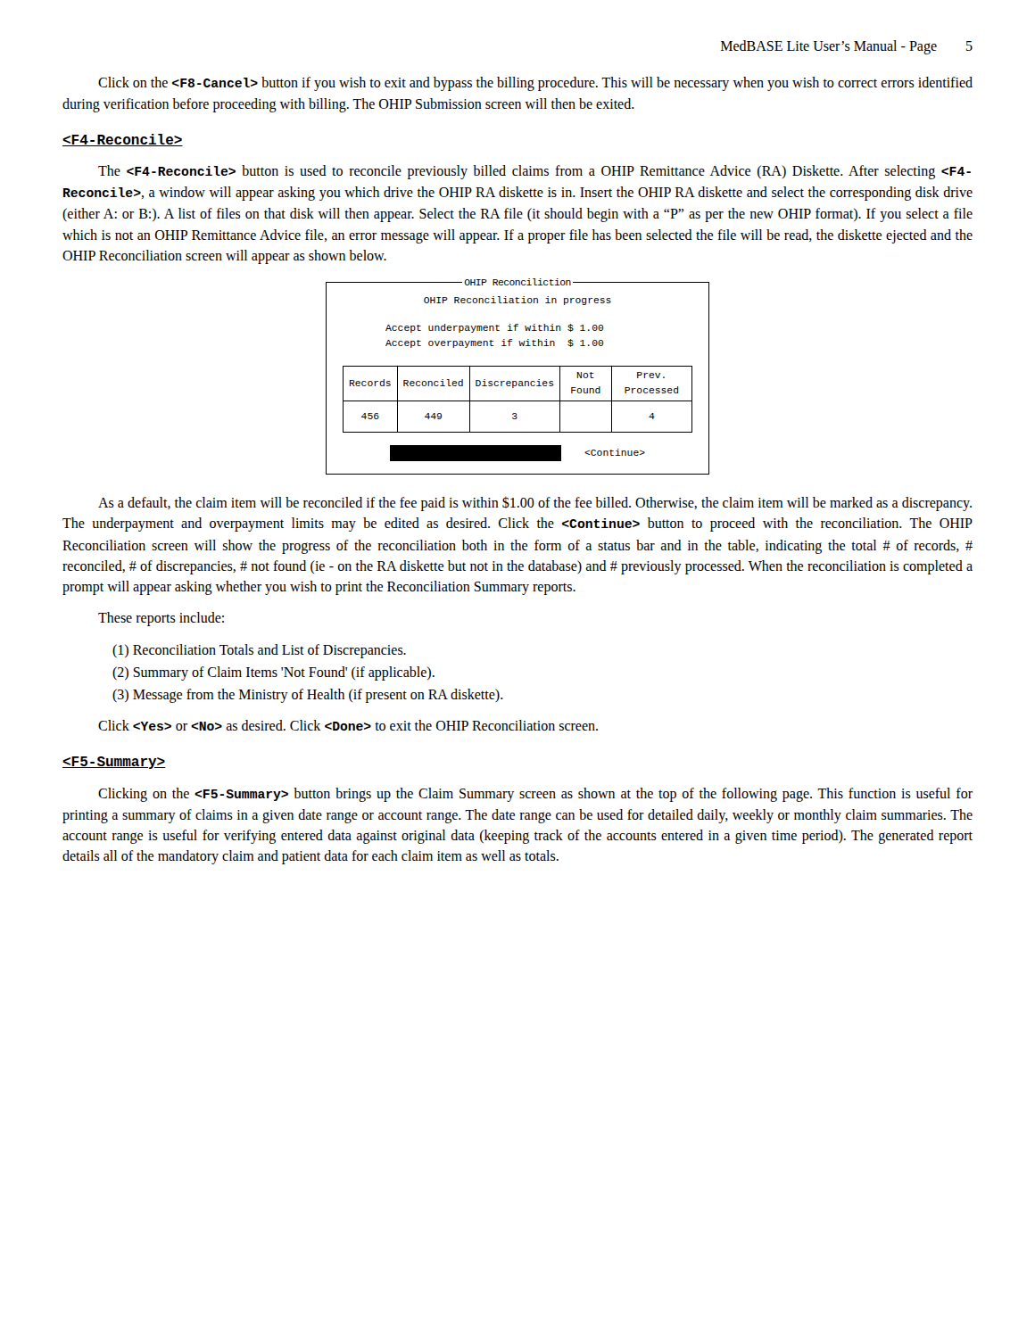MedBASE Lite User’s Manual - Page 5
Click on the <F8-Cancel> button if you wish to exit and bypass the billing procedure. This will be necessary when you wish to correct errors identified during verification before proceeding with billing. The OHIP Submission screen will then be exited.
<F4-Reconcile>
The <F4-Reconcile> button is used to reconcile previously billed claims from a OHIP Remittance Advice (RA) Diskette. After selecting <F4-Reconcile>, a window will appear asking you which drive the OHIP RA diskette is in. Insert the OHIP RA diskette and select the corresponding disk drive (either A: or B:). A list of files on that disk will then appear. Select the RA file (it should begin with a “P” as per the new OHIP format). If you select a file which is not an OHIP Remittance Advice file, an error message will appear. If a proper file has been selected the file will be read, the diskette ejected and the OHIP Reconciliation screen will appear as shown below.
OHIP Reconciliction
OHIP Reconciliation in progress
Accept underpayment if within $ 1.00
Accept overpayment if within $ 1.00
| Records | Reconciled | Discrepancies | Not Found | Prev. Processed |
| --- | --- | --- | --- | --- |
| 456 | 449 | 3 | | 4 |
<Continue>
As a default, the claim item will be reconciled if the fee paid is within $1.00 of the fee billed. Otherwise, the claim item will be marked as a discrepancy. The underpayment and overpayment limits may be edited as desired. Click the <Continue> button to proceed with the reconciliation. The OHIP Reconciliation screen will show the progress of the reconciliation both in the form of a status bar and in the table, indicating the total # of records, # reconciled, # of discrepancies, # not found (ie - on the RA diskette but not in the database) and # previously processed. When the reconciliation is completed a prompt will appear asking whether you wish to print the Reconciliation Summary reports.
These reports include:
(1) Reconciliation Totals and List of Discrepancies.
(2) Summary of Claim Items 'Not Found' (if applicable).
(3) Message from the Ministry of Health (if present on RA diskette).
Click <Yes> or <No> as desired. Click <Done> to exit the OHIP Reconciliation screen.
<F5-Summary>
Clicking on the <F5-Summary> button brings up the Claim Summary screen as shown at the top of the following page. This function is useful for printing a summary of claims in a given date range or account range. The date range can be used for detailed daily, weekly or monthly claim summaries. The account range is useful for verifying entered data against original data (keeping track of the accounts entered in a given time period). The generated report details all of the mandatory claim and patient data for each claim item as well as totals.